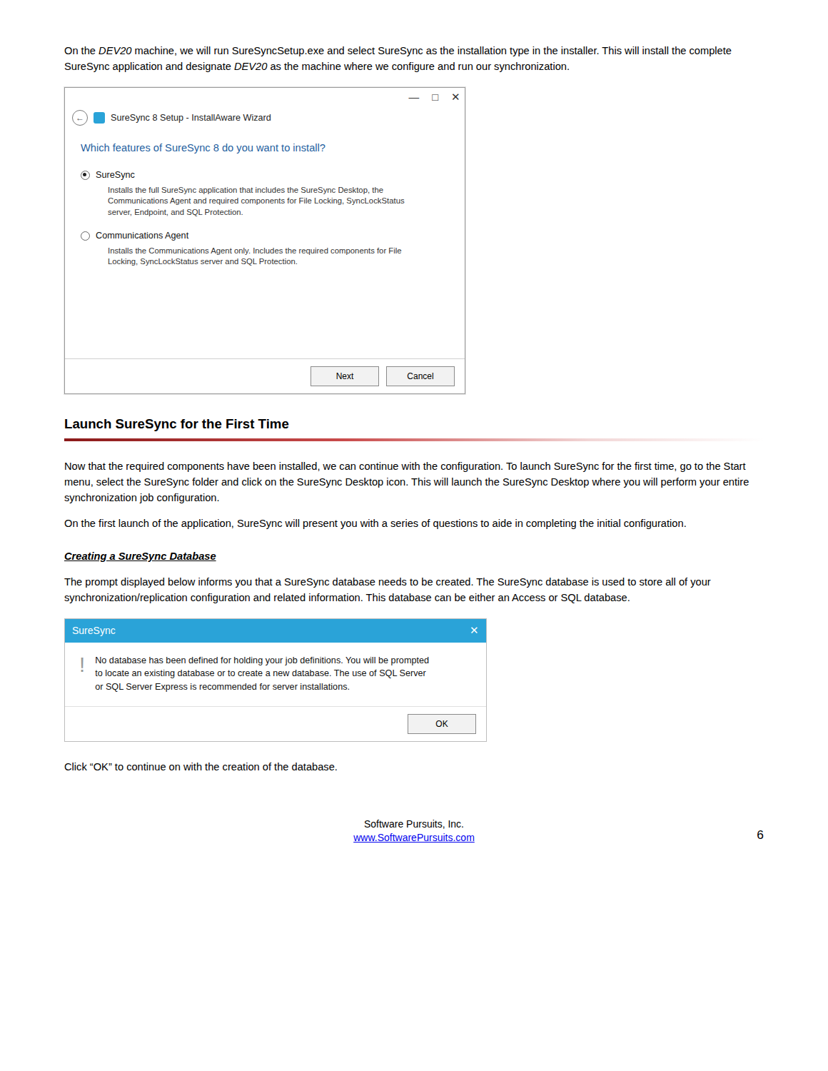On the DEV20 machine, we will run SureSyncSetup.exe and select SureSync as the installation type in the installer. This will install the complete SureSync application and designate DEV20 as the machine where we configure and run our synchronization.
— □ ✕
← SureSync 8 Setup - InstallAware Wizard
Which features of SureSync 8 do you want to install?
SureSync
Installs the full SureSync application that includes the SureSync Desktop, the Communications Agent and required components for File Locking, SyncLockStatus server, Endpoint, and SQL Protection.
Communications Agent
Installs the Communications Agent only. Includes the required components for File Locking, SyncLockStatus server and SQL Protection.
Next
Cancel
Launch SureSync for the First Time
Now that the required components have been installed, we can continue with the configuration. To launch SureSync for the first time, go to the Start menu, select the SureSync folder and click on the SureSync Desktop icon. This will launch the SureSync Desktop where you will perform your entire synchronization job configuration.
On the first launch of the application, SureSync will present you with a series of questions to aide in completing the initial configuration.
Creating a SureSync Database
The prompt displayed below informs you that a SureSync database needs to be created. The SureSync database is used to store all of your synchronization/replication configuration and related information. This database can be either an Access or SQL database.
SureSync ✕
!
No database has been defined for holding your job definitions. You will be prompted to locate an existing database or to create a new database. The use of SQL Server or SQL Server Express is recommended for server installations.
OK
Click “OK” to continue on with the creation of the database.
Software Pursuits, Inc.
www.SoftwarePursuits.com
6